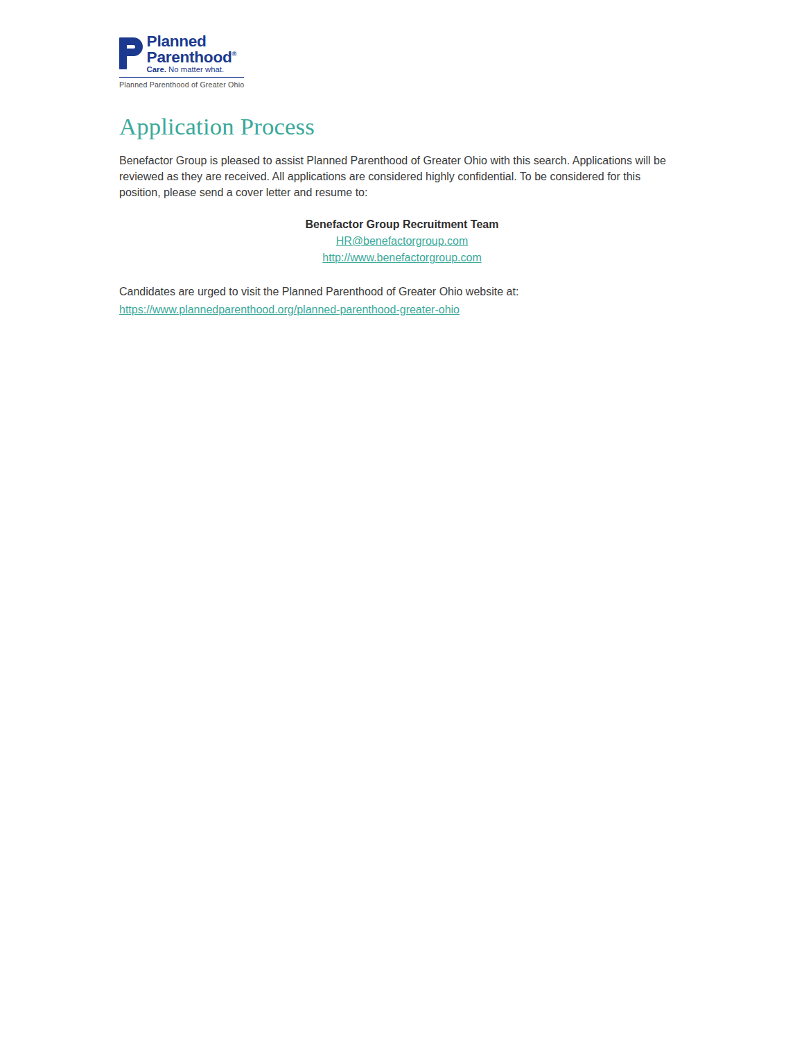Planned
Parenthood® Care. No matter what.
Planned Parenthood of Greater Ohio
Application Process
Benefactor Group is pleased to assist Planned Parenthood of Greater Ohio with this search. Applications will be reviewed as they are received. All applications are considered highly confidential. To be considered for this position, please send a cover letter and resume to:
Benefactor Group Recruitment Team
HR@benefactorgroup.com
http://www.benefactorgroup.com
Candidates are urged to visit the Planned Parenthood of Greater Ohio website at:
https://www.plannedparenthood.org/planned-parenthood-greater-ohio